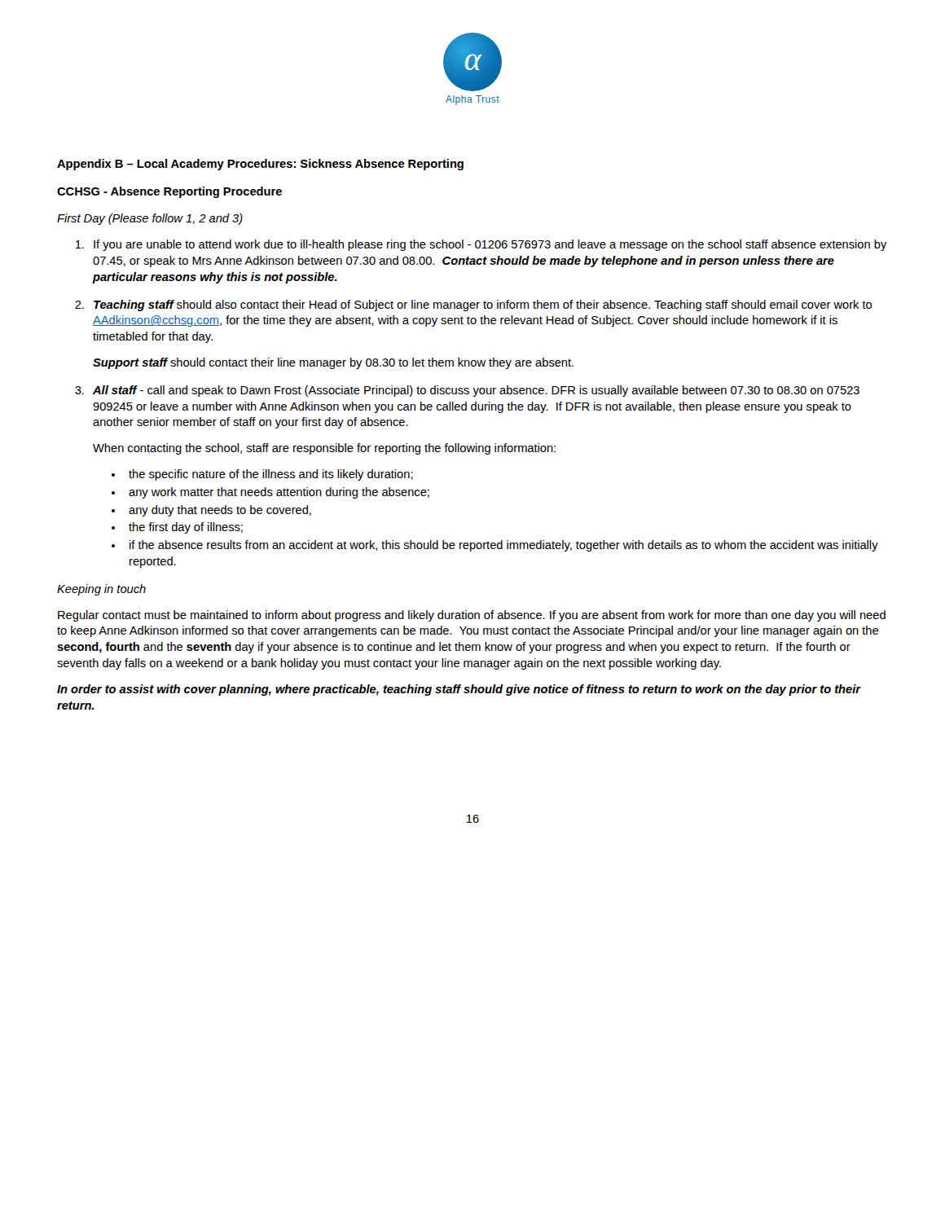α
Alpha Trust
Appendix B – Local Academy Procedures: Sickness Absence Reporting
CCHSG - Absence Reporting Procedure
First Day (Please follow 1, 2 and 3)
If you are unable to attend work due to ill-health please ring the school - 01206 576973 and leave a message on the school staff absence extension by 07.45, or speak to Mrs Anne Adkinson between 07.30 and 08.00. Contact should be made by telephone and in person unless there are particular reasons why this is not possible.
Teaching staff should also contact their Head of Subject or line manager to inform them of their absence. Teaching staff should email cover work to AAdkinson@cchsg.com, for the time they are absent, with a copy sent to the relevant Head of Subject. Cover should include homework if it is timetabled for that day.
Support staff should contact their line manager by 08.30 to let them know they are absent.
All staff - call and speak to Dawn Frost (Associate Principal) to discuss your absence. DFR is usually available between 07.30 to 08.30 on 07523 909245 or leave a number with Anne Adkinson when you can be called during the day. If DFR is not available, then please ensure you speak to another senior member of staff on your first day of absence.
When contacting the school, staff are responsible for reporting the following information:
the specific nature of the illness and its likely duration;
any work matter that needs attention during the absence;
any duty that needs to be covered,
the first day of illness;
if the absence results from an accident at work, this should be reported immediately, together with details as to whom the accident was initially reported.
Keeping in touch
Regular contact must be maintained to inform about progress and likely duration of absence. If you are absent from work for more than one day you will need to keep Anne Adkinson informed so that cover arrangements can be made. You must contact the Associate Principal and/or your line manager again on the second, fourth and the seventh day if your absence is to continue and let them know of your progress and when you expect to return. If the fourth or seventh day falls on a weekend or a bank holiday you must contact your line manager again on the next possible working day.
In order to assist with cover planning, where practicable, teaching staff should give notice of fitness to return to work on the day prior to their return.
16